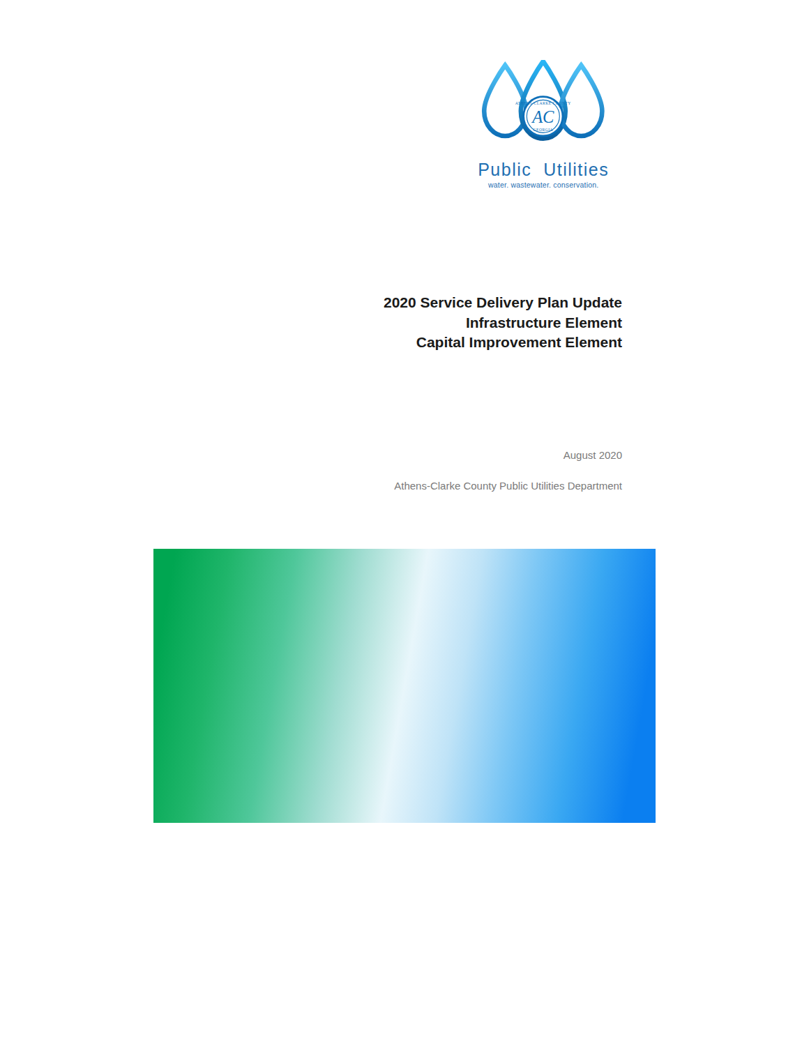AC ATHENS-CLARKE COUNTY GEORGIA
Public Utilities
water. wastewater. conservation.
2020 Service Delivery Plan Update
Infrastructure Element
Capital Improvement Element
August 2020
Athens-Clarke County Public Utilities Department